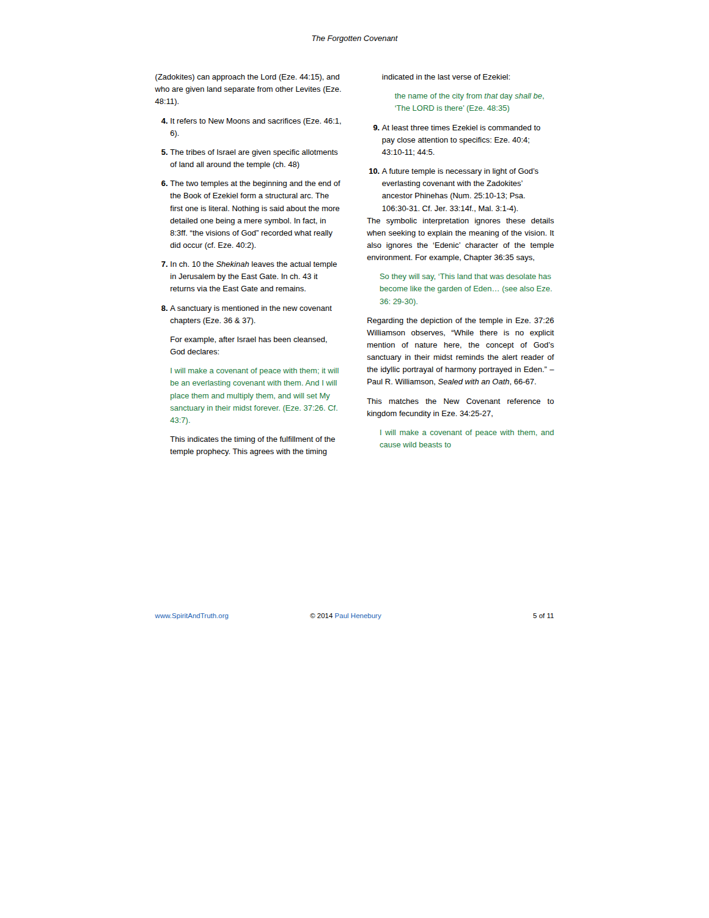The Forgotten Covenant
(Zadokites) can approach the Lord (Eze. 44:15), and who are given land separate from other Levites (Eze. 48:11).
It refers to New Moons and sacrifices (Eze. 46:1, 6).
The tribes of Israel are given specific allotments of land all around the temple (ch. 48)
The two temples at the beginning and the end of the Book of Ezekiel form a structural arc. The first one is literal. Nothing is said about the more detailed one being a mere symbol. In fact, in 8:3ff. “the visions of God” recorded what really did occur (cf. Eze. 40:2).
In ch. 10 the Shekinah leaves the actual temple in Jerusalem by the East Gate. In ch. 43 it returns via the East Gate and remains.
A sanctuary is mentioned in the new covenant chapters (Eze. 36 & 37).
For example, after Israel has been cleansed, God declares:
I will make a covenant of peace with them; it will be an everlasting covenant with them. And I will place them and multiply them, and will set My sanctuary in their midst forever. (Eze. 37:26. Cf. 43:7).
This indicates the timing of the fulfillment of the temple prophecy. This agrees with the timing indicated in the last verse of Ezekiel:
the name of the city from that day shall be, ‘The LORD is there’ (Eze. 48:35)
At least three times Ezekiel is commanded to pay close attention to specifics: Eze. 40:4; 43:10-11; 44:5.
A future temple is necessary in light of God’s everlasting covenant with the Zadokites’ ancestor Phinehas (Num. 25:10-13; Psa. 106:30-31. Cf. Jer. 33:14f., Mal. 3:1-4).
The symbolic interpretation ignores these details when seeking to explain the meaning of the vision. It also ignores the ‘Edenic’ character of the temple environment. For example, Chapter 36:35 says,
So they will say, ‘This land that was desolate has become like the garden of Eden… (see also Eze. 36: 29-30).
Regarding the depiction of the temple in Eze. 37:26 Williamson observes, “While there is no explicit mention of nature here, the concept of God’s sanctuary in their midst reminds the alert reader of the idyllic portrayal of harmony portrayed in Eden.” – Paul R. Williamson, Sealed with an Oath, 66-67.
This matches the New Covenant reference to kingdom fecundity in Eze. 34:25-27,
I will make a covenant of peace with them, and cause wild beasts to
www.SpiritAndTruth.org © 2014 Paul Henebury 5 of 11